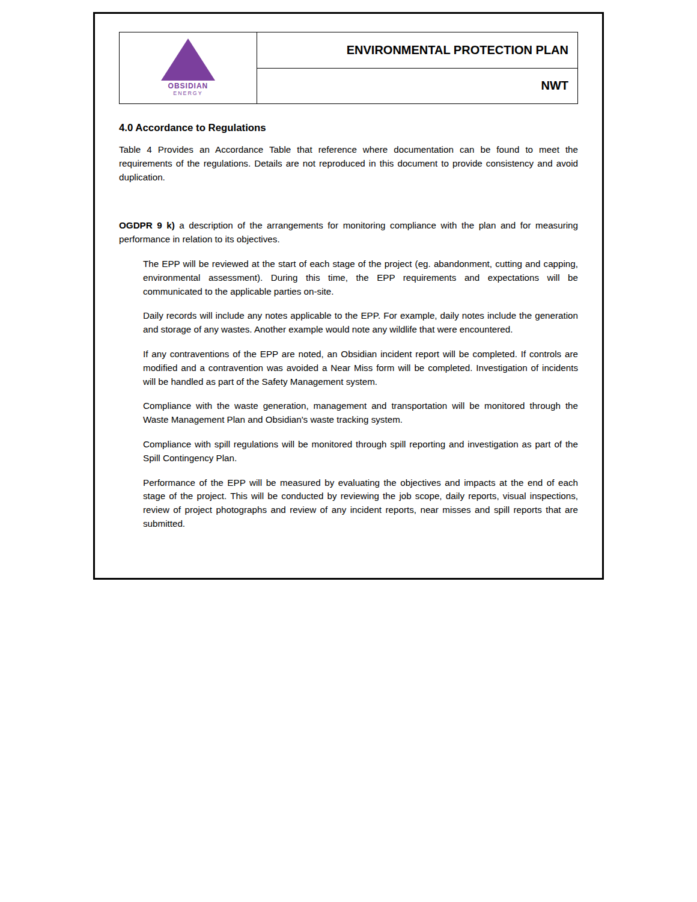| OBSIDIAN ENERGY | ENVIRONMENTAL PROTECTION PLAN |
| NWT |
4.0 Accordance to Regulations
Table 4 Provides an Accordance Table that reference where documentation can be found to meet the requirements of the regulations. Details are not reproduced in this document to provide consistency and avoid duplication.
OGDPR 9 k) a description of the arrangements for monitoring compliance with the plan and for measuring performance in relation to its objectives.
The EPP will be reviewed at the start of each stage of the project (eg. abandonment, cutting and capping, environmental assessment). During this time, the EPP requirements and expectations will be communicated to the applicable parties on-site.
Daily records will include any notes applicable to the EPP. For example, daily notes include the generation and storage of any wastes. Another example would note any wildlife that were encountered.
If any contraventions of the EPP are noted, an Obsidian incident report will be completed. If controls are modified and a contravention was avoided a Near Miss form will be completed. Investigation of incidents will be handled as part of the Safety Management system.
Compliance with the waste generation, management and transportation will be monitored through the Waste Management Plan and Obsidian's waste tracking system.
Compliance with spill regulations will be monitored through spill reporting and investigation as part of the Spill Contingency Plan.
Performance of the EPP will be measured by evaluating the objectives and impacts at the end of each stage of the project. This will be conducted by reviewing the job scope, daily reports, visual inspections, review of project photographs and review of any incident reports, near misses and spill reports that are submitted.